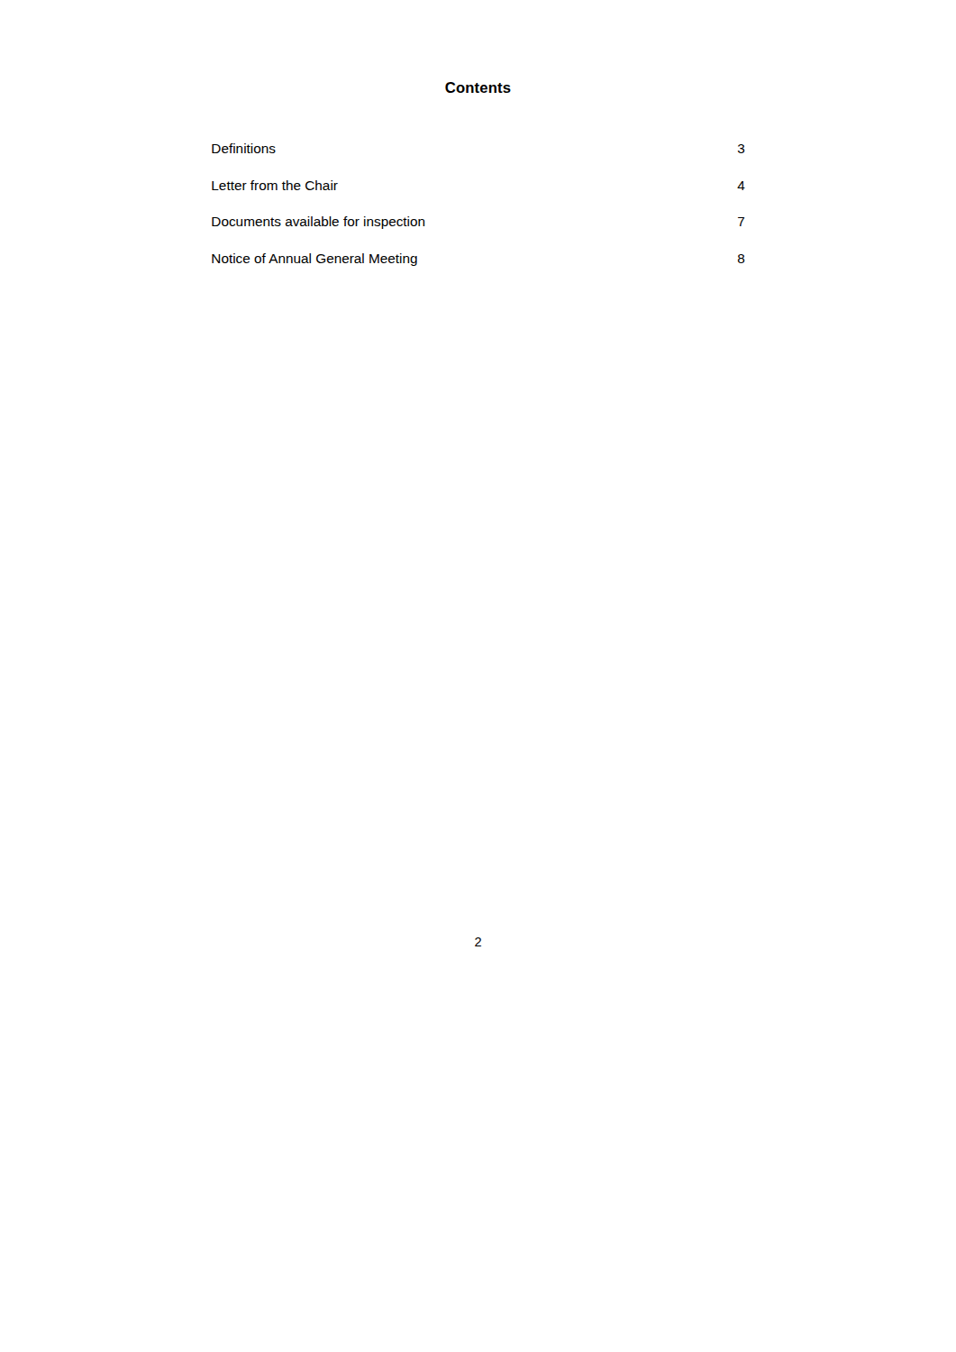Contents
| Definitions | 3 |
| Letter from the Chair | 4 |
| Documents available for inspection | 7 |
| Notice of Annual General Meeting | 8 |
2